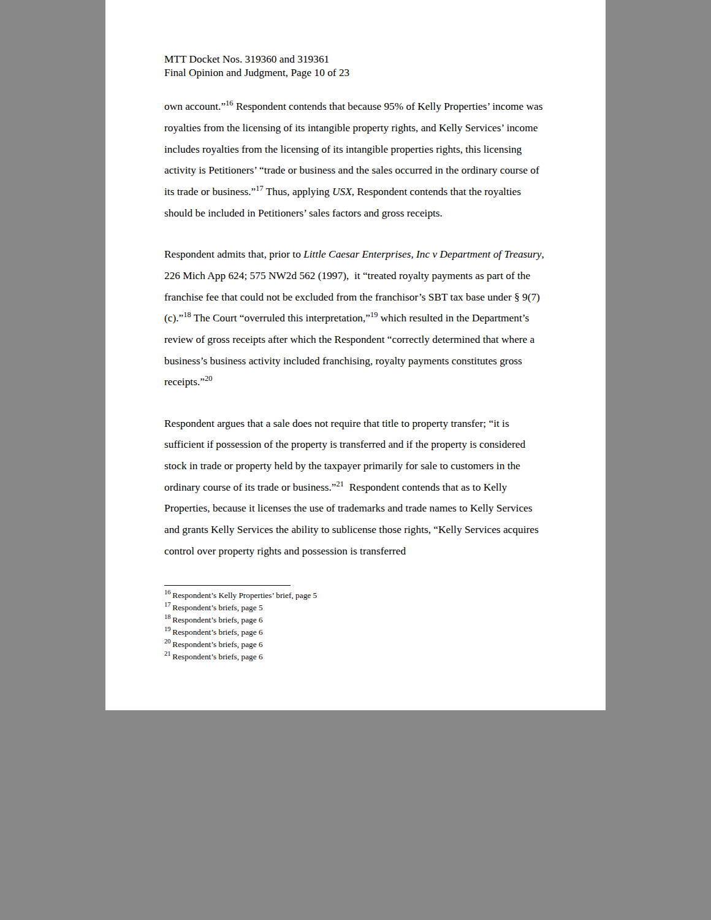MTT Docket Nos. 319360 and 319361
Final Opinion and Judgment, Page 10 of 23
own account.”16 Respondent contends that because 95% of Kelly Properties’ income was royalties from the licensing of its intangible property rights, and Kelly Services’ income includes royalties from the licensing of its intangible properties rights, this licensing activity is Petitioners’ “trade or business and the sales occurred in the ordinary course of its trade or business.”17 Thus, applying USX, Respondent contends that the royalties should be included in Petitioners’ sales factors and gross receipts.
Respondent admits that, prior to Little Caesar Enterprises, Inc v Department of Treasury, 226 Mich App 624; 575 NW2d 562 (1997), it “treated royalty payments as part of the franchise fee that could not be excluded from the franchisor’s SBT tax base under § 9(7)(c).”18 The Court “overruled this interpretation,”19 which resulted in the Department’s review of gross receipts after which the Respondent “correctly determined that where a business’s business activity included franchising, royalty payments constitutes gross receipts.”20
Respondent argues that a sale does not require that title to property transfer; “it is sufficient if possession of the property is transferred and if the property is considered stock in trade or property held by the taxpayer primarily for sale to customers in the ordinary course of its trade or business.”21 Respondent contends that as to Kelly Properties, because it licenses the use of trademarks and trade names to Kelly Services and grants Kelly Services the ability to sublicense those rights, “Kelly Services acquires control over property rights and possession is transferred
16Respondent’s Kelly Properties’ brief, page 5
17Respondent’s briefs, page 5
18Respondent’s briefs, page 6
19Respondent’s briefs, page 6
20Respondent’s briefs, page 6
21Respondent’s briefs, page 6